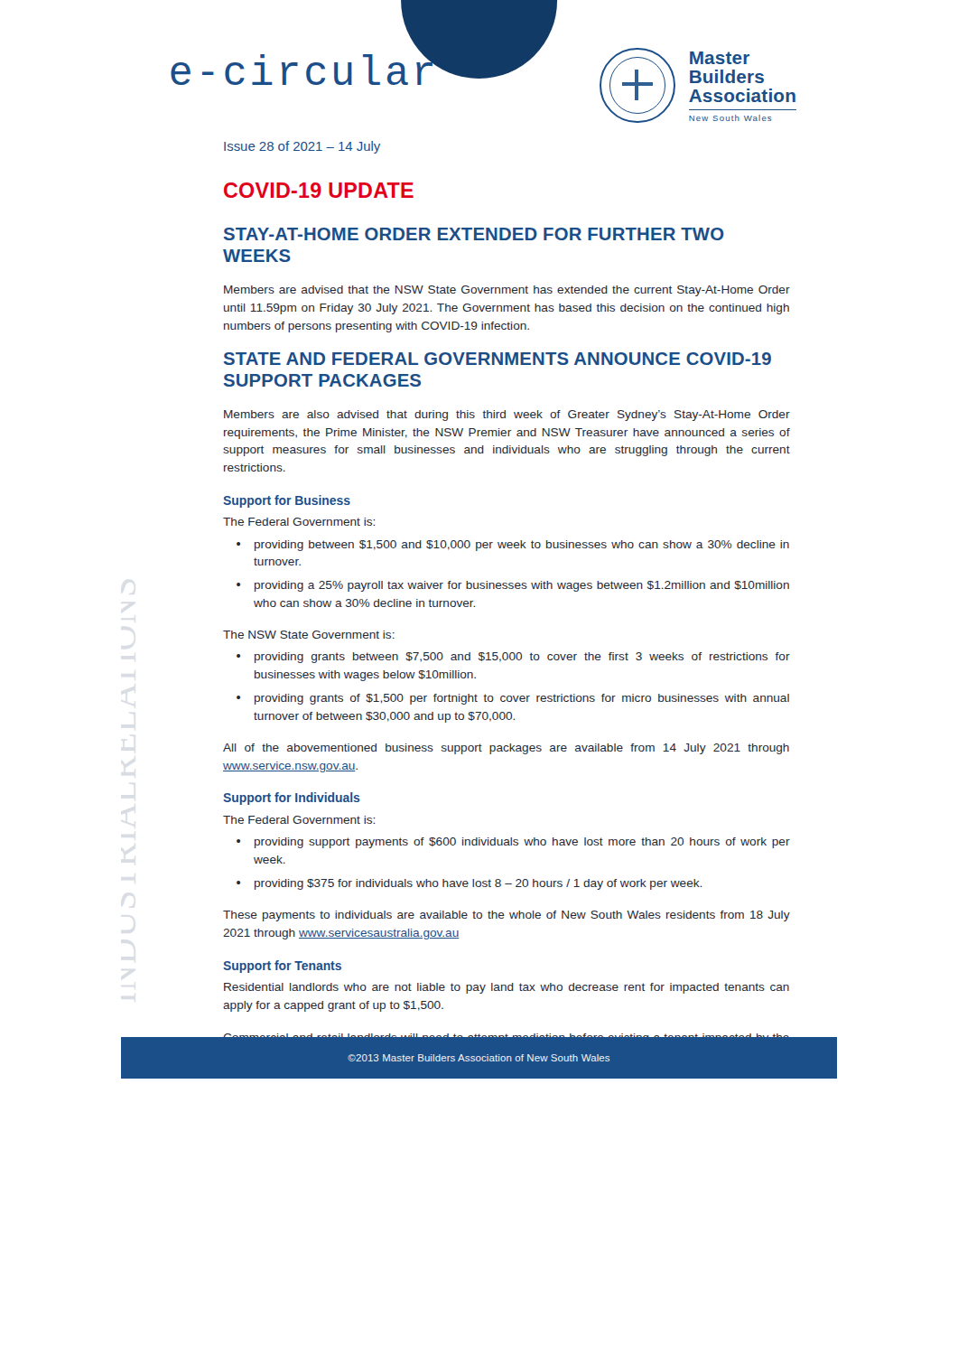INDUSTRIALRELATIONS
e-circular
Master
Builders
Association New South Wales
Issue 28 of 2021 – 14 July
COVID-19 UPDATE
STAY-AT-HOME ORDER EXTENDED FOR FURTHER TWO WEEKS
Members are advised that the NSW State Government has extended the current Stay-At-Home Order until 11.59pm on Friday 30 July 2021. The Government has based this decision on the continued high numbers of persons presenting with COVID-19 infection.
STATE AND FEDERAL GOVERNMENTS ANNOUNCE COVID-19 SUPPORT PACKAGES
Members are also advised that during this third week of Greater Sydney’s Stay-At-Home Order requirements, the Prime Minister, the NSW Premier and NSW Treasurer have announced a series of support measures for small businesses and individuals who are struggling through the current restrictions.
Support for Business
The Federal Government is:
providing between $1,500 and $10,000 per week to businesses who can show a 30% decline in turnover.
providing a 25% payroll tax waiver for businesses with wages between $1.2million and $10million who can show a 30% decline in turnover.
The NSW State Government is:
providing grants between $7,500 and $15,000 to cover the first 3 weeks of restrictions for businesses with wages below $10million.
providing grants of $1,500 per fortnight to cover restrictions for micro businesses with annual turnover of between $30,000 and up to $70,000.
All of the abovementioned business support packages are available from 14 July 2021 through www.service.nsw.gov.au.
Support for Individuals
The Federal Government is:
providing support payments of $600 individuals who have lost more than 20 hours of work per week.
providing $375 for individuals who have lost 8 – 20 hours / 1 day of work per week.
These payments to individuals are available to the whole of New South Wales residents from 18 July 2021 through www.servicesaustralia.gov.au
Support for Tenants
Residential landlords who are not liable to pay land tax who decrease rent for impacted tenants can apply for a capped grant of up to $1,500.
Commercial and retail landlords will need to attempt mediation before evicting a tenant impacted by the COVID-19 restrictions.
©2013 Master Builders Association of New South Wales